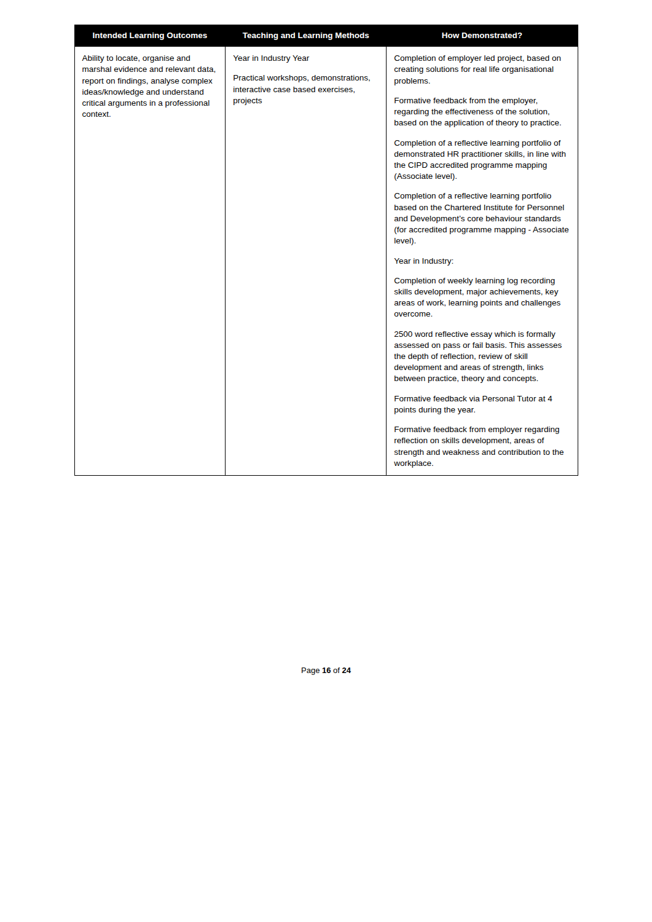| Intended Learning Outcomes | Teaching and Learning Methods | How Demonstrated? |
| --- | --- | --- |
| Ability to locate, organise and marshal evidence and relevant data, report on findings, analyse complex ideas/knowledge and understand critical arguments in a professional context. | Year in Industry Year Practical workshops, demonstrations, interactive case based exercises, projects | Completion of employer led project, based on creating solutions for real life organisational problems. Formative feedback from the employer, regarding the effectiveness of the solution, based on the application of theory to practice. Completion of a reflective learning portfolio of demonstrated HR practitioner skills, in line with the CIPD accredited programme mapping (Associate level). Completion of a reflective learning portfolio based on the Chartered Institute for Personnel and Development’s core behaviour standards (for accredited programme mapping - Associate level). Year in Industry: Completion of weekly learning log recording skills development, major achievements, key areas of work, learning points and challenges overcome. 2500 word reflective essay which is formally assessed on pass or fail basis. This assesses the depth of reflection, review of skill development and areas of strength, links between practice, theory and concepts. Formative feedback via Personal Tutor at 4 points during the year. Formative feedback from employer regarding reflection on skills development, areas of strength and weakness and contribution to the workplace. |
Page 16 of 24